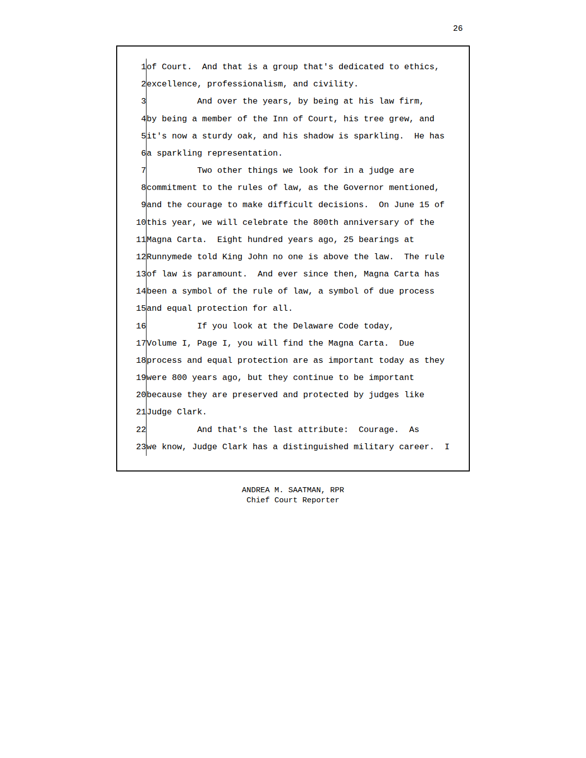26
| 1 | of Court. And that is a group that's dedicated to ethics, |
| 2 | excellence, professionalism, and civility. |
| 3 | And over the years, by being at his law firm, |
| 4 | by being a member of the Inn of Court, his tree grew, and |
| 5 | it's now a sturdy oak, and his shadow is sparkling. He has |
| 6 | a sparkling representation. |
| 7 | Two other things we look for in a judge are |
| 8 | commitment to the rules of law, as the Governor mentioned, |
| 9 | and the courage to make difficult decisions. On June 15 of |
| 10 | this year, we will celebrate the 800th anniversary of the |
| 11 | Magna Carta. Eight hundred years ago, 25 bearings at |
| 12 | Runnymede told King John no one is above the law. The rule |
| 13 | of law is paramount. And ever since then, Magna Carta has |
| 14 | been a symbol of the rule of law, a symbol of due process |
| 15 | and equal protection for all. |
| 16 | If you look at the Delaware Code today, |
| 17 | Volume I, Page I, you will find the Magna Carta. Due |
| 18 | process and equal protection are as important today as they |
| 19 | were 800 years ago, but they continue to be important |
| 20 | because they are preserved and protected by judges like |
| 21 | Judge Clark. |
| 22 | And that's the last attribute: Courage. As |
| 23 | we know, Judge Clark has a distinguished military career. I |
ANDREA M. SAATMAN, RPR
Chief Court Reporter